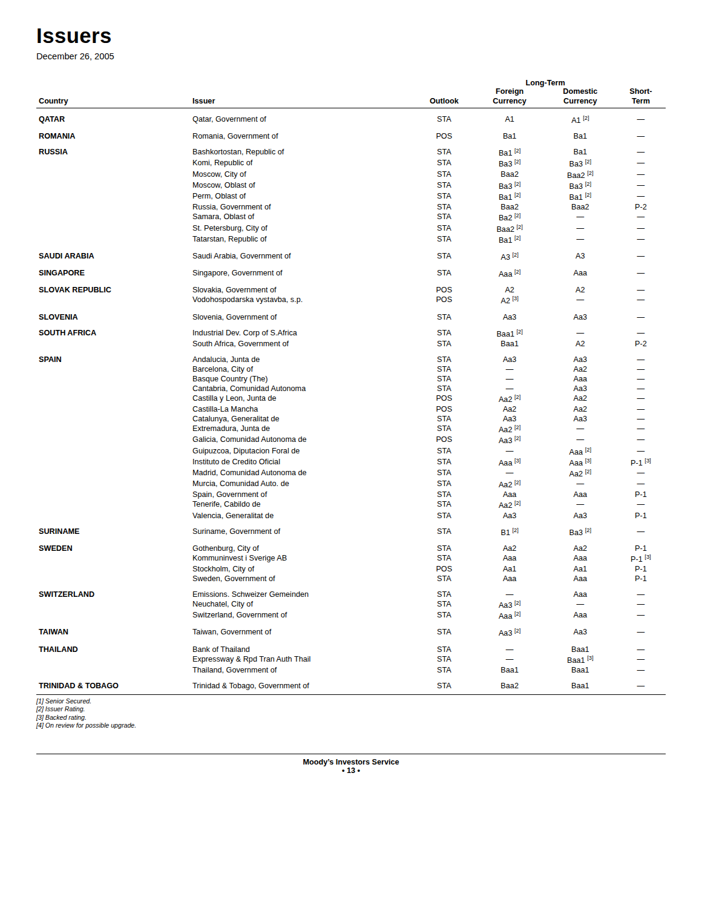Issuers
December 26, 2005
| | | | Long-Term | |
| --- | --- | --- | --- | --- |
| | | | Foreign | Domestic | Short- |
| Country | Issuer | Outlook | Currency | Currency | Term |
| QATAR | Qatar, Government of | STA | A1 | A1 [2] | — |
| ROMANIA | Romania, Government of | POS | Ba1 | Ba1 | — |
| RUSSIA | Bashkortostan, Republic of | STA | Ba1 [2] | Ba1 | — |
| | Komi, Republic of | STA | Ba3 [2] | Ba3 [2] | — |
| | Moscow, City of | STA | Baa2 | Baa2 [2] | — |
| | Moscow, Oblast of | STA | Ba3 [2] | Ba3 [2] | — |
| | Perm, Oblast of | STA | Ba1 [2] | Ba1 [2] | — |
| | Russia, Government of | STA | Baa2 | Baa2 | P-2 |
| | Samara, Oblast of | STA | Ba2 [2] | — | — |
| | St. Petersburg, City of | STA | Baa2 [2] | — | — |
| | Tatarstan, Republic of | STA | Ba1 [2] | — | — |
| SAUDI ARABIA | Saudi Arabia, Government of | STA | A3 [2] | A3 | — |
| SINGAPORE | Singapore, Government of | STA | Aaa [2] | Aaa | — |
| SLOVAK REPUBLIC | Slovakia, Government of | POS | A2 | A2 | — |
| | Vodohospodarska vystavba, s.p. | POS | A2 [3] | — | — |
| SLOVENIA | Slovenia, Government of | STA | Aa3 | Aa3 | — |
| SOUTH AFRICA | Industrial Dev. Corp of S.Africa | STA | Baa1 [2] | — | — |
| | South Africa, Government of | STA | Baa1 | A2 | P-2 |
| SPAIN | Andalucia, Junta de | STA | Aa3 | Aa3 | — |
| | Barcelona, City of | STA | — | Aa2 | — |
| | Basque Country (The) | STA | — | Aaa | — |
| | Cantabria, Comunidad Autonoma | STA | — | Aa3 | — |
| | Castilla y Leon, Junta de | POS | Aa2 [2] | Aa2 | — |
| | Castilla-La Mancha | POS | Aa2 | Aa2 | — |
| | Catalunya, Generalitat de | STA | Aa3 | Aa3 | — |
| | Extremadura, Junta de | STA | Aa2 [2] | — | — |
| | Galicia, Comunidad Autonoma de | POS | Aa3 [2] | — | — |
| | Guipuzcoa, Diputacion Foral de | STA | — | Aaa [2] | — |
| | Instituto de Credito Oficial | STA | Aaa [3] | Aaa [3] | P-1 [3] |
| | Madrid, Comunidad Autonoma de | STA | — | Aa2 [2] | — |
| | Murcia, Comunidad Auto. de | STA | Aa2 [2] | — | — |
| | Spain, Government of | STA | Aaa | Aaa | P-1 |
| | Tenerife, Cabildo de | STA | Aa2 [2] | — | — |
| | Valencia, Generalitat de | STA | Aa3 | Aa3 | P-1 |
| SURINAME | Suriname, Government of | STA | B1 [2] | Ba3 [2] | — |
| SWEDEN | Gothenburg, City of | STA | Aa2 | Aa2 | P-1 |
| | Kommuninvest i Sverige AB | STA | Aaa | Aaa | P-1 [3] |
| | Stockholm, City of | POS | Aa1 | Aa1 | P-1 |
| | Sweden, Government of | STA | Aaa | Aaa | P-1 |
| SWITZERLAND | Emissions. Schweizer Gemeinden | STA | — | Aaa | — |
| | Neuchatel, City of | STA | Aa3 [2] | — | — |
| | Switzerland, Government of | STA | Aaa [2] | Aaa | — |
| TAIWAN | Taiwan, Government of | STA | Aa3 [2] | Aa3 | — |
| THAILAND | Bank of Thailand | STA | — | Baa1 | — |
| | Expressway & Rpd Tran Auth Thail | STA | — | Baa1 [3] | — |
| | Thailand, Government of | STA | Baa1 | Baa1 | — |
| TRINIDAD & TOBAGO | Trinidad & Tobago, Government of | STA | Baa2 | Baa1 | — |
[1] Senior Secured.
[2] Issuer Rating.
[3] Backed rating.
[4] On review for possible upgrade.
Moody’s Investors Service
• 13 •